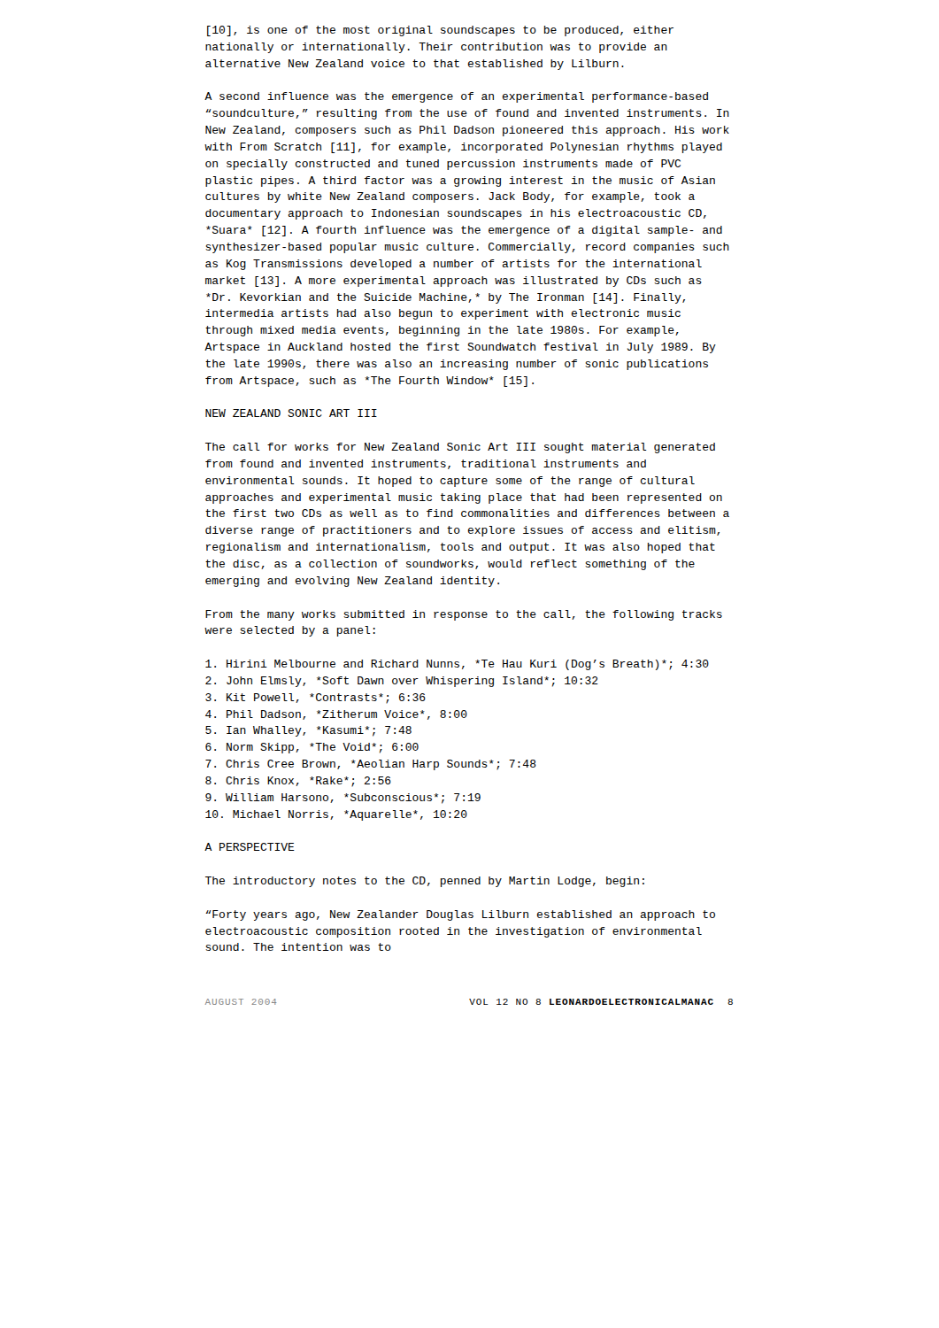[10], is one of the most original soundscapes to be produced, either nationally or internationally. Their contribution was to provide an alternative New Zealand voice to that established by Lilburn.
A second influence was the emergence of an experimental performance-based “soundculture,” resulting from the use of found and invented instruments. In New Zealand, composers such as Phil Dadson pioneered this approach. His work with From Scratch [11], for example, incorporated Polynesian rhythms played on specially constructed and tuned percussion instruments made of PVC plastic pipes. A third factor was a growing interest in the music of Asian cultures by white New Zealand composers. Jack Body, for example, took a documentary approach to Indonesian soundscapes in his electroacoustic CD, *Suara* [12]. A fourth influence was the emergence of a digital sample- and synthesizer-based popular music culture. Commercially, record companies such as Kog Transmissions developed a number of artists for the international market [13]. A more experimental approach was illustrated by CDs such as *Dr. Kevorkian and the Suicide Machine,* by The Ironman [14]. Finally, intermedia artists had also begun to experiment with electronic music through mixed media events, beginning in the late 1980s. For example, Artspace in Auckland hosted the first Soundwatch festival in July 1989. By the late 1990s, there was also an increasing number of sonic publications from Artspace, such as *The Fourth Window* [15].
NEW ZEALAND SONIC ART III
The call for works for New Zealand Sonic Art III sought material generated from found and invented instruments, traditional instruments and environmental sounds. It hoped to capture some of the range of cultural approaches and experimental music taking place that had been represented on the first two CDs as well as to find commonalities and differences between a diverse range of practitioners and to explore issues of access and elitism, regionalism and internationalism, tools and output. It was also hoped that the disc, as a collection of soundworks, would reflect something of the emerging and evolving New Zealand identity.
From the many works submitted in response to the call, the following tracks were selected by a panel:
1. Hirini Melbourne and Richard Nunns, *Te Hau Kuri (Dog’s Breath)*; 4:30
2. John Elmsly, *Soft Dawn over Whispering Island*; 10:32
3. Kit Powell, *Contrasts*; 6:36
4. Phil Dadson, *Zitherum Voice*, 8:00
5. Ian Whalley, *Kasumi*; 7:48
6. Norm Skipp, *The Void*; 6:00
7. Chris Cree Brown, *Aeolian Harp Sounds*; 7:48
8. Chris Knox, *Rake*; 2:56
9. William Harsono, *Subconscious*; 7:19
10. Michael Norris, *Aquarelle*, 10:20
A PERSPECTIVE
The introductory notes to the CD, penned by Martin Lodge, begin:
“Forty years ago, New Zealander Douglas Lilburn established an approach to electroacoustic composition rooted in the investigation of environmental sound. The intention was to
AUGUST 2004 VOL 12 NO 8 LEONARDOELECTRONICALMANAC 8